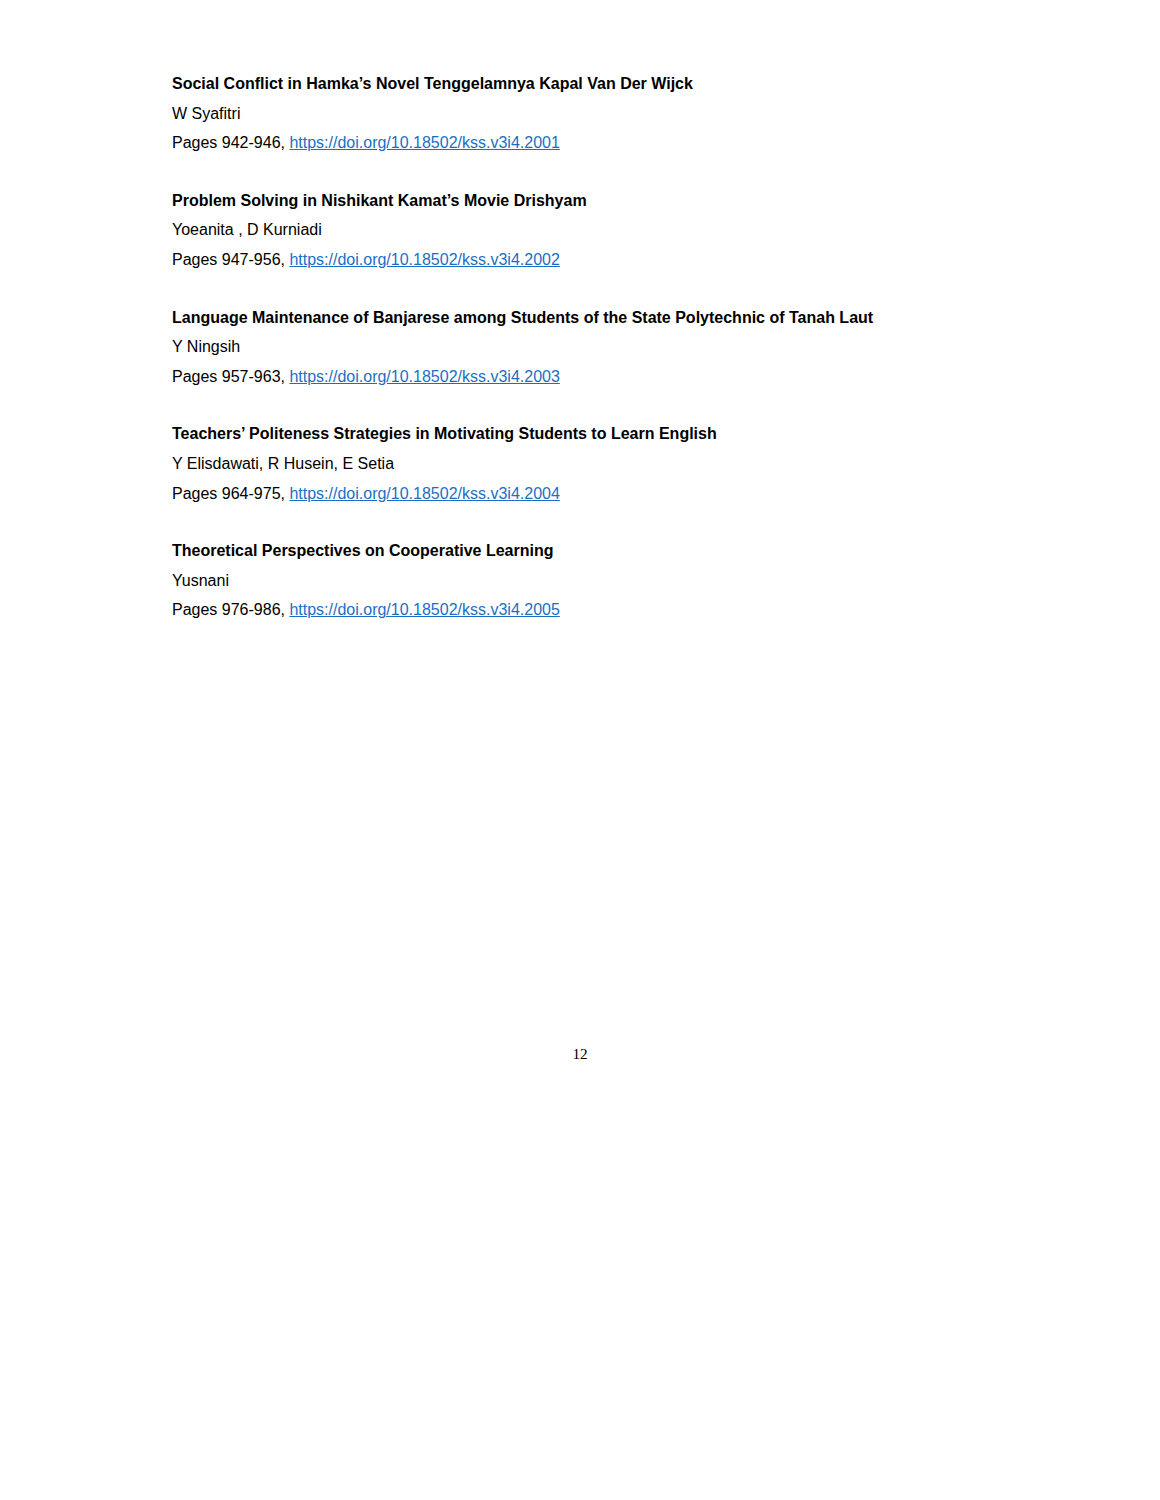Social Conflict in Hamka’s Novel Tenggelamnya Kapal Van Der Wijck
W Syafitri
Pages 942-946, https://doi.org/10.18502/kss.v3i4.2001
Problem Solving in Nishikant Kamat’s Movie Drishyam
Yoeanita , D Kurniadi
Pages 947-956, https://doi.org/10.18502/kss.v3i4.2002
Language Maintenance of Banjarese among Students of the State Polytechnic of Tanah Laut
Y Ningsih
Pages 957-963, https://doi.org/10.18502/kss.v3i4.2003
Teachers’ Politeness Strategies in Motivating Students to Learn English
Y Elisdawati, R Husein, E Setia
Pages 964-975, https://doi.org/10.18502/kss.v3i4.2004
Theoretical Perspectives on Cooperative Learning
Yusnani
Pages 976-986, https://doi.org/10.18502/kss.v3i4.2005
12